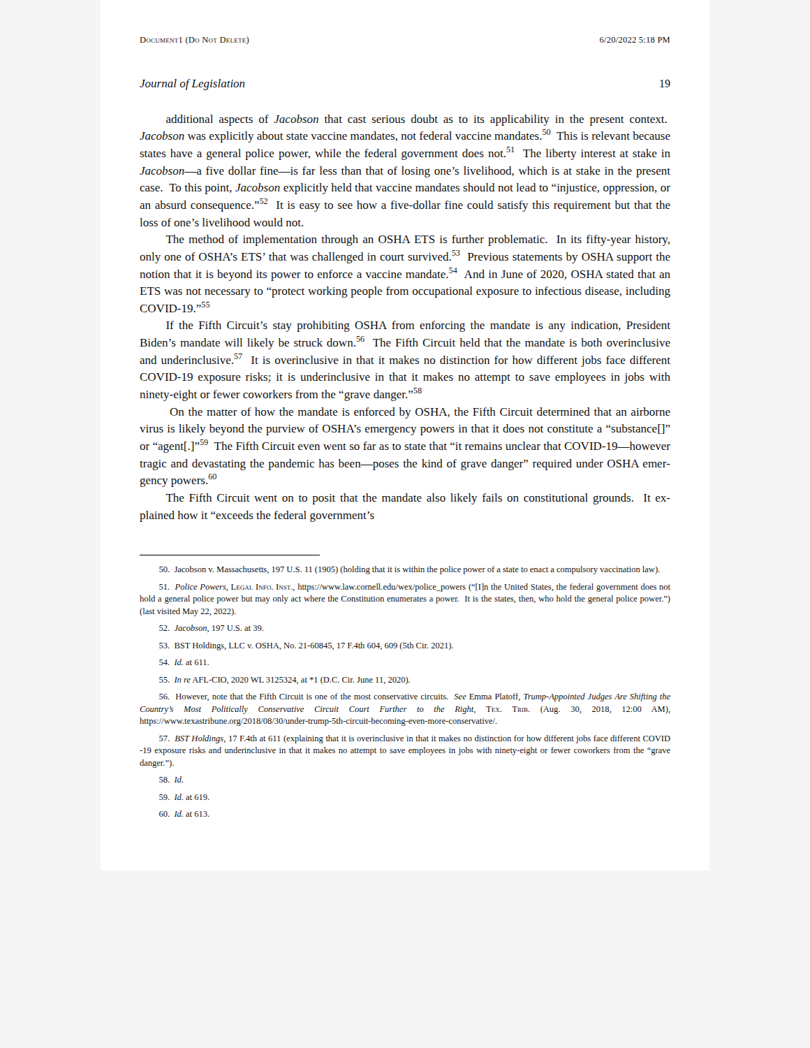Document1 (Do Not Delete) 6/20/2022 5:18 PM
Journal of Legislation 19
additional aspects of Jacobson that cast serious doubt as to its applicability in the present context. Jacobson was explicitly about state vaccine mandates, not federal vaccine mandates.50 This is relevant because states have a general police power, while the federal government does not.51 The liberty interest at stake in Jacobson—a five dollar fine—is far less than that of losing one’s livelihood, which is at stake in the present case. To this point, Jacobson explicitly held that vaccine mandates should not lead to “injustice, oppression, or an absurd consequence.”52 It is easy to see how a five-dollar fine could satisfy this requirement but that the loss of one’s livelihood would not.
The method of implementation through an OSHA ETS is further problematic. In its fifty-year history, only one of OSHA’s ETS’ that was challenged in court survived.53 Previous statements by OSHA support the notion that it is beyond its power to enforce a vaccine mandate.54 And in June of 2020, OSHA stated that an ETS was not necessary to “protect working people from occupational exposure to infectious disease, including COVID-19.”55
If the Fifth Circuit’s stay prohibiting OSHA from enforcing the mandate is any indication, President Biden’s mandate will likely be struck down.56 The Fifth Circuit held that the mandate is both overinclusive and underinclusive.57 It is overinclusive in that it makes no distinction for how different jobs face different COVID-19 exposure risks; it is underinclusive in that it makes no attempt to save employees in jobs with ninety-eight or fewer coworkers from the “grave danger.”58
On the matter of how the mandate is enforced by OSHA, the Fifth Circuit determined that an airborne virus is likely beyond the purview of OSHA’s emergency powers in that it does not constitute a “substance[]” or “agent[.]”59 The Fifth Circuit even went so far as to state that “it remains unclear that COVID-19—however tragic and devastating the pandemic has been—poses the kind of grave danger” required under OSHA emergency powers.60
The Fifth Circuit went on to posit that the mandate also likely fails on constitutional grounds. It explained how it “exceeds the federal government’s
50. Jacobson v. Massachusetts, 197 U.S. 11 (1905) (holding that it is within the police power of a state to enact a compulsory vaccination law).
51. Police Powers, Legal Info. Inst., https://www.law.cornell.edu/wex/police_powers (“[I]n the United States, the federal government does not hold a general police power but may only act where the Constitution enumerates a power. It is the states, then, who hold the general police power.”) (last visited May 22, 2022).
52. Jacobson, 197 U.S. at 39.
53. BST Holdings, LLC v. OSHA, No. 21-60845, 17 F.4th 604, 609 (5th Cir. 2021).
54. Id. at 611.
55. In re AFL-CIO, 2020 WL 3125324, at *1 (D.C. Cir. June 11, 2020).
56. However, note that the Fifth Circuit is one of the most conservative circuits. See Emma Platoff, Trump-Appointed Judges Are Shifting the Country’s Most Politically Conservative Circuit Court Further to the Right, Tex. Trib. (Aug. 30, 2018, 12:00 AM), https://www.texastribune.org/2018/08/30/under-trump-5th-circuit-becoming-even-more-conservative/.
57. BST Holdings, 17 F.4th at 611 (explaining that it is overinclusive in that it makes no distinction for how different jobs face different COVID -19 exposure risks and underinclusive in that it makes no attempt to save employees in jobs with ninety-eight or fewer coworkers from the “grave danger.”).
58. Id.
59. Id. at 619.
60. Id. at 613.